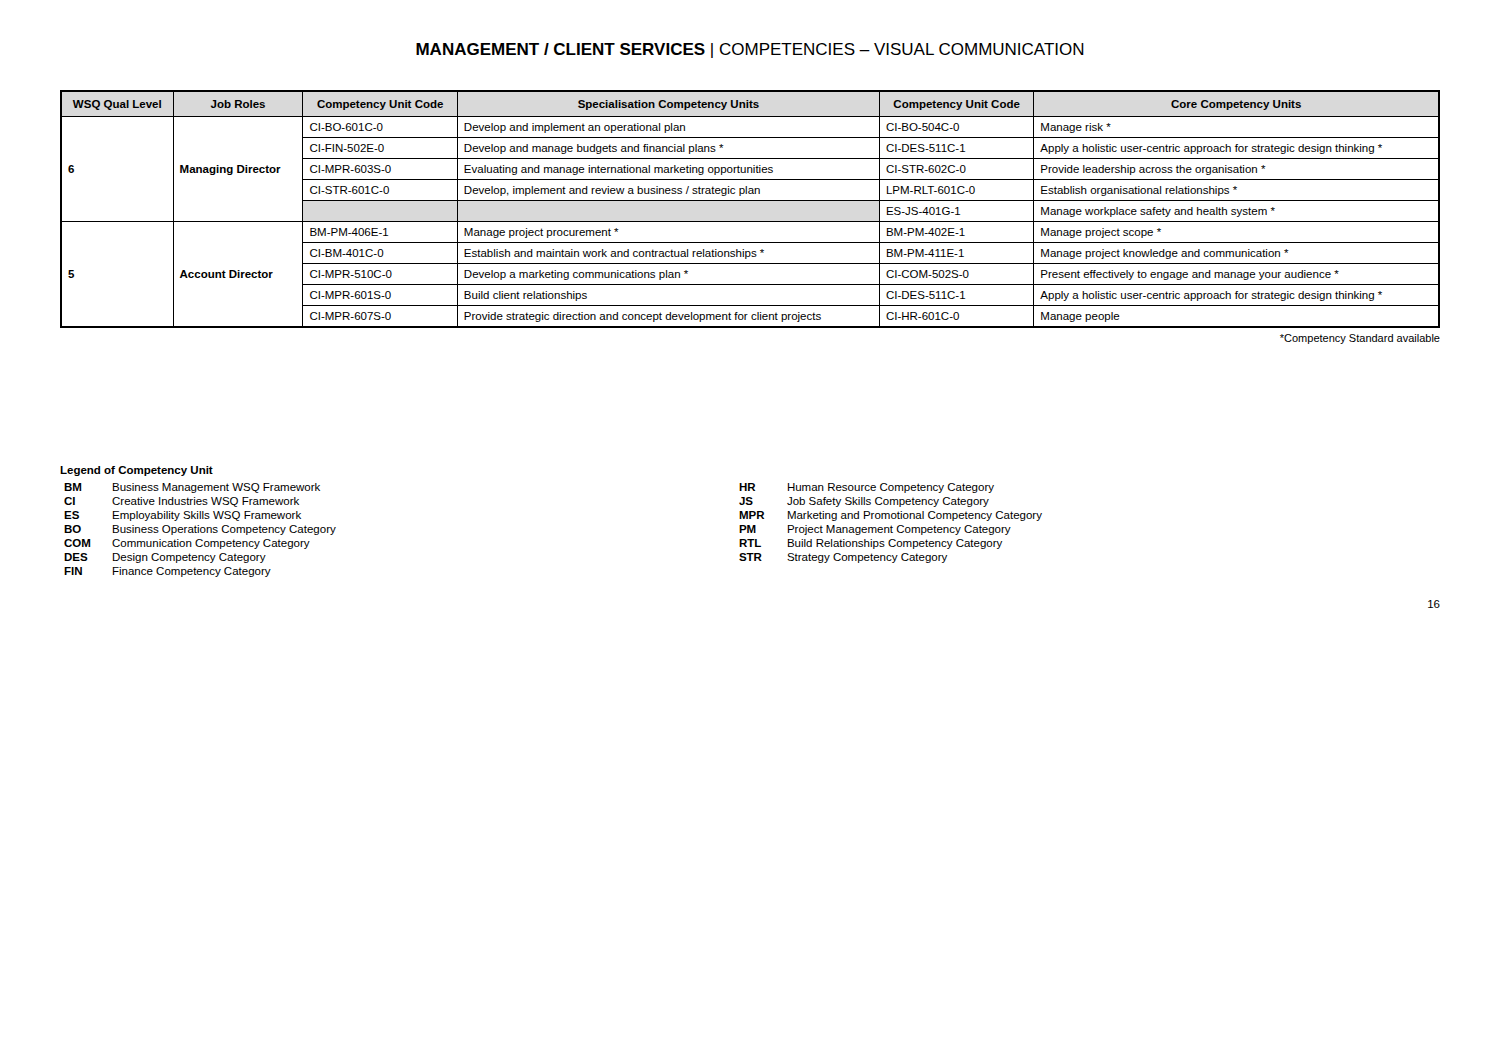MANAGEMENT / CLIENT SERVICES | COMPETENCIES – VISUAL COMMUNICATION
| WSQ Qual Level | Job Roles | Competency Unit Code | Specialisation Competency Units | Competency Unit Code | Core Competency Units |
| --- | --- | --- | --- | --- | --- |
| 6 | Managing Director | CI-BO-601C-0 | Develop and implement an operational plan | CI-BO-504C-0 | Manage risk * |
| CI-FIN-502E-0 | Develop and manage budgets and financial plans * | CI-DES-511C-1 | Apply a holistic user-centric approach for strategic design thinking * |
| CI-MPR-603S-0 | Evaluating and manage international marketing opportunities | CI-STR-602C-0 | Provide leadership across the organisation * |
| CI-STR-601C-0 | Develop, implement and review a business / strategic plan | LPM-RLT-601C-0 | Establish organisational relationships * |
| | | ES-JS-401G-1 | Manage workplace safety and health system * |
| 5 | Account Director | BM-PM-406E-1 | Manage project procurement * | BM-PM-402E-1 | Manage project scope * |
| CI-BM-401C-0 | Establish and maintain work and contractual relationships * | BM-PM-411E-1 | Manage project knowledge and communication * |
| CI-MPR-510C-0 | Develop a marketing communications plan * | CI-COM-502S-0 | Present effectively to engage and manage your audience * |
| CI-MPR-601S-0 | Build client relationships | CI-DES-511C-1 | Apply a holistic user-centric approach for strategic design thinking * |
| CI-MPR-607S-0 | Provide strategic direction and concept development for client projects | CI-HR-601C-0 | Manage people |
*Competency Standard available
Legend of Competency Unit
| BM | Business Management WSQ Framework | | HR | Human Resource Competency Category |
| CI | Creative Industries WSQ Framework | | JS | Job Safety Skills Competency Category |
| ES | Employability Skills WSQ Framework | | MPR | Marketing and Promotional Competency Category |
| BO | Business Operations Competency Category | | PM | Project Management Competency Category |
| COM | Communication Competency Category | | RTL | Build Relationships Competency Category |
| DES | Design Competency Category | | STR | Strategy Competency Category |
| FIN | Finance Competency Category | | | |
16